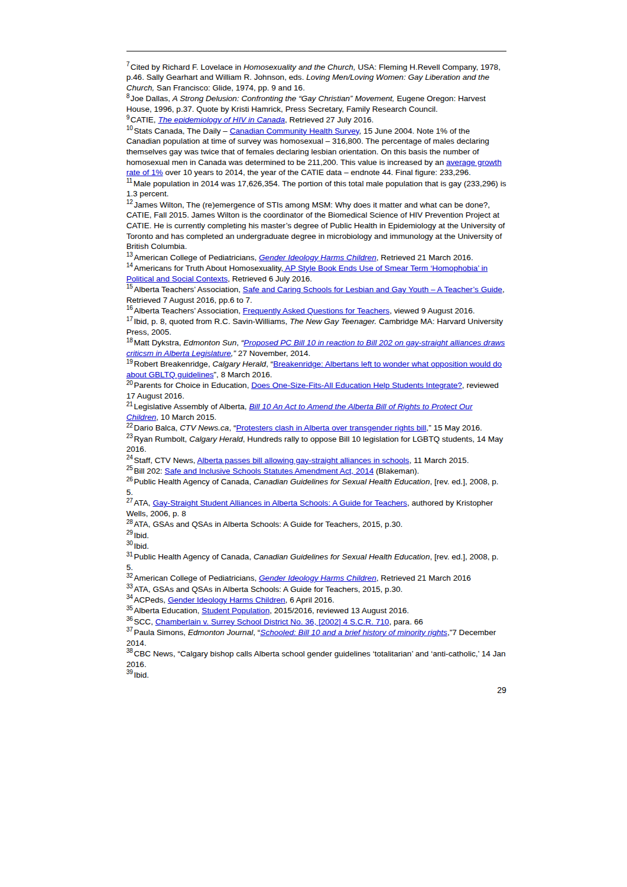7Cited by Richard F. Lovelace in Homosexuality and the Church, USA: Fleming H.Revell Company, 1978, p.46. Sally Gearhart and William R. Johnson, eds. Loving Men/Loving Women: Gay Liberation and the Church, San Francisco: Glide, 1974, pp. 9 and 16.
8Joe Dallas, A Strong Delusion: Confronting the “Gay Christian” Movement, Eugene Oregon: Harvest House, 1996, p.37. Quote by Kristi Hamrick, Press Secretary, Family Research Council.
9CATIE, The epidemiology of HIV in Canada, Retrieved 27 July 2016.
10Stats Canada, The Daily – Canadian Community Health Survey, 15 June 2004. Note 1% of the Canadian population at time of survey was homosexual – 316,800. The percentage of males declaring themselves gay was twice that of females declaring lesbian orientation. On this basis the number of homosexual men in Canada was determined to be 211,200. This value is increased by an average growth rate of 1% over 10 years to 2014, the year of the CATIE data – endnote 44. Final figure: 233,296.
11Male population in 2014 was 17,626,354. The portion of this total male population that is gay (233,296) is 1.3 percent.
12James Wilton, The (re)emergence of STIs among MSM: Why does it matter and what can be done?, CATIE, Fall 2015. James Wilton is the coordinator of the Biomedical Science of HIV Prevention Project at CATIE. He is currently completing his master’s degree of Public Health in Epidemiology at the University of Toronto and has completed an undergraduate degree in microbiology and immunology at the University of British Columbia.
13American College of Pediatricians, Gender Ideology Harms Children, Retrieved 21 March 2016.
14Americans for Truth About Homosexuality, AP Style Book Ends Use of Smear Term ‘Homophobia’ in Political and Social Contexts, Retrieved 6 July 2016.
15Alberta Teachers’ Association, Safe and Caring Schools for Lesbian and Gay Youth – A Teacher’s Guide, Retrieved 7 August 2016, pp.6 to 7.
16Alberta Teachers’ Association, Frequently Asked Questions for Teachers, viewed 9 August 2016.
17Ibid, p. 8, quoted from R.C. Savin-Williams, The New Gay Teenager. Cambridge MA: Harvard University Press, 2005.
18Matt Dykstra, Edmonton Sun, “Proposed PC Bill 10 in reaction to Bill 202 on gay-straight alliances draws criticsm in Alberta Legislature,” 27 November, 2014.
19Robert Breakenridge, Calgary Herald, “Breakenridge: Albertans left to wonder what opposition would do about GBLTQ guidelines”, 8 March 2016.
20Parents for Choice in Education, Does One-Size-Fits-All Education Help Students Integrate?, reviewed 17 August 2016.
21Legislative Assembly of Alberta, Bill 10 An Act to Amend the Alberta Bill of Rights to Protect Our Children, 10 March 2015.
22Dario Balca, CTV News.ca, “Protesters clash in Alberta over transgender rights bill,” 15 May 2016.
23Ryan Rumbolt, Calgary Herald, Hundreds rally to oppose Bill 10 legislation for LGBTQ students, 14 May 2016.
24Staff, CTV News, Alberta passes bill allowing gay-straight alliances in schools, 11 March 2015.
25Bill 202: Safe and Inclusive Schools Statutes Amendment Act, 2014 (Blakeman).
26Public Health Agency of Canada, Canadian Guidelines for Sexual Health Education, [rev. ed.], 2008, p. 5.
27ATA, Gay-Straight Student Alliances in Alberta Schools: A Guide for Teachers, authored by Kristopher Wells, 2006, p. 8
28ATA, GSAs and QSAs in Alberta Schools: A Guide for Teachers, 2015, p.30.
29Ibid.
30Ibid.
31Public Health Agency of Canada, Canadian Guidelines for Sexual Health Education, [rev. ed.], 2008, p. 5.
32American College of Pediatricians, Gender Ideology Harms Children, Retrieved 21 March 2016
33ATA, GSAs and QSAs in Alberta Schools: A Guide for Teachers, 2015, p.30.
34ACPeds, Gender Ideology Harms Children, 6 April 2016.
35Alberta Education, Student Population, 2015/2016, reviewed 13 August 2016.
36SCC, Chamberlain v. Surrey School District No. 36, [2002] 4 S.C.R. 710, para. 66
37Paula Simons, Edmonton Journal, “Schooled: Bill 10 and a brief history of minority rights,”7 December 2014.
38CBC News, “Calgary bishop calls Alberta school gender guidelines ‘totalitarian’ and ‘anti-catholic,’ 14 Jan 2016.
39Ibid.
29